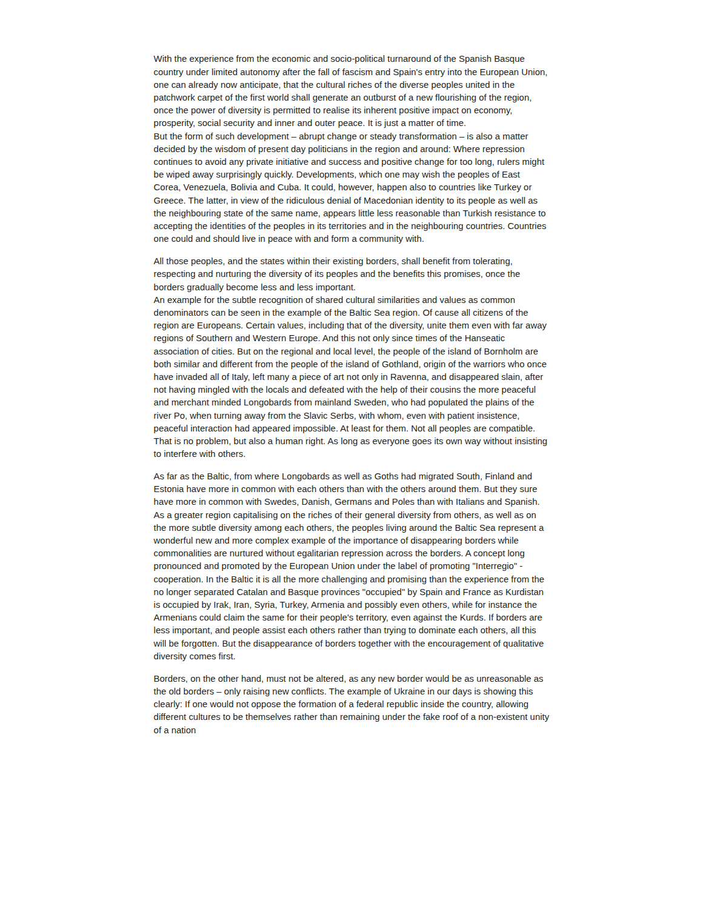With the experience from the economic and socio-political turnaround of the Spanish Basque country under limited autonomy after the fall of fascism and Spain's entry into the European Union, one can already now anticipate, that the cultural riches of the diverse peoples united in the patchwork carpet of the first world shall generate an outburst of a new flourishing of the region, once the power of diversity is permitted to realise its inherent positive impact on economy, prosperity, social security and inner and outer peace. It is just a matter of time.
But the form of such development – abrupt change or steady transformation – is also a matter decided by the wisdom of present day politicians in the region and around: Where repression continues to avoid any private initiative and success and positive change for too long, rulers might be wiped away surprisingly quickly. Developments, which one may wish the peoples of East Corea, Venezuela, Bolivia and Cuba. It could, however, happen also to countries like Turkey or Greece. The latter, in view of the ridiculous denial of Macedonian identity to its people as well as the neighbouring state of the same name, appears little less reasonable than Turkish resistance to accepting the identities of the peoples in its territories and in the neighbouring countries. Countries one could and should live in peace with and form a community with.
All those peoples, and the states within their existing borders, shall benefit from tolerating, respecting and nurturing the diversity of its peoples and the benefits this promises, once the borders gradually become less and less important.
An example for the subtle recognition of shared cultural similarities and values as common denominators can be seen in the example of the Baltic Sea region. Of cause all citizens of the region are Europeans. Certain values, including that of the diversity, unite them even with far away regions of Southern and Western Europe. And this not only since times of the Hanseatic association of cities. But on the regional and local level, the people of the island of Bornholm are both similar and different from the people of the island of Gothland, origin of the warriors who once have invaded all of Italy, left many a piece of art not only in Ravenna, and disappeared slain, after not having mingled with the locals and defeated with the help of their cousins the more peaceful and merchant minded Longobards from mainland Sweden, who had populated the plains of the river Po, when turning away from the Slavic Serbs, with whom, even with patient insistence, peaceful interaction had appeared impossible. At least for them. Not all peoples are compatible. That is no problem, but also a human right. As long as everyone goes its own way without insisting to interfere with others.
As far as the Baltic, from where Longobards as well as Goths had migrated South, Finland and Estonia have more in common with each others than with the others around them. But they sure have more in common with Swedes, Danish, Germans and Poles than with Italians and Spanish.
As a greater region capitalising on the riches of their general diversity from others, as well as on the more subtle diversity among each others, the peoples living around the Baltic Sea represent a wonderful new and more complex example of the importance of disappearing borders while commonalities are nurtured without egalitarian repression across the borders. A concept long pronounced and promoted by the European Union under the label of promoting "Interregio" - cooperation. In the Baltic it is all the more challenging and promising than the experience from the no longer separated Catalan and Basque provinces "occupied" by Spain and France as Kurdistan is occupied by Irak, Iran, Syria, Turkey, Armenia and possibly even others, while for instance the Armenians could claim the same for their people's territory, even against the Kurds. If borders are less important, and people assist each others rather than trying to dominate each others, all this will be forgotten. But the disappearance of borders together with the encouragement of qualitative diversity comes first.
Borders, on the other hand, must not be altered, as any new border would be as unreasonable as the old borders – only raising new conflicts. The example of Ukraine in our days is showing this clearly: If one would not oppose the formation of a federal republic inside the country, allowing different cultures to be themselves rather than remaining under the fake roof of a non-existent unity of a nation